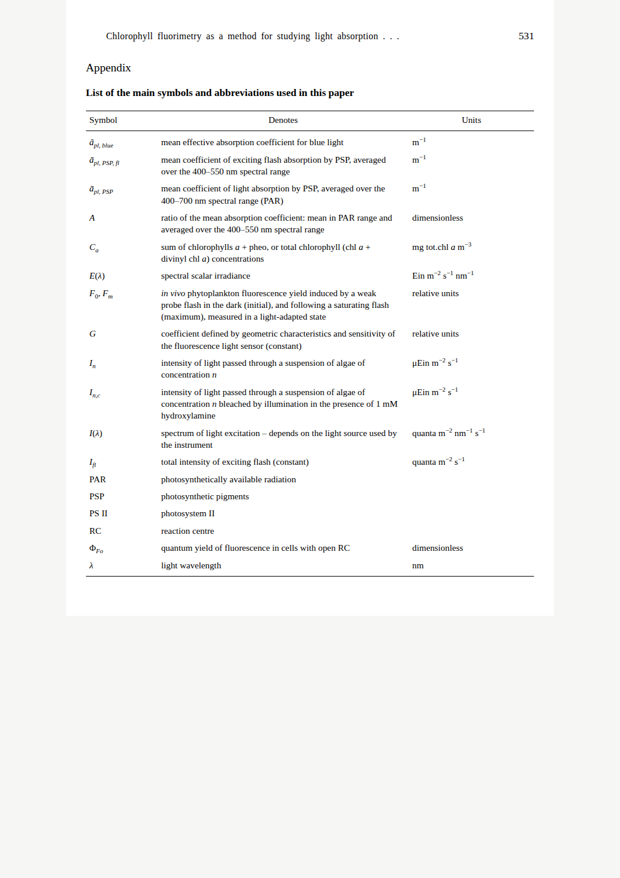Chlorophyll fluorimetry as a method for studying light absorption . . . 531
Appendix
List of the main symbols and abbreviations used in this paper
| Symbol | Denotes | Units |
| --- | --- | --- |
| ã pl, blue | mean effective absorption coefficient for blue light | m −1 |
| ā pl, PSP, fl | mean coefficient of exciting flash absorption by PSP, averaged over the 400–550 nm spectral range | m −1 |
| ā pl, PSP | mean coefficient of light absorption by PSP, averaged over the 400–700 nm spectral range (PAR) | m −1 |
| A | ratio of the mean absorption coefficient: mean in PAR range and averaged over the 400–550 nm spectral range | dimensionless |
| C a | sum of chlorophylls a + pheo, or total chlorophyll (chl a + divinyl chl a ) concentrations | mg tot.chl a m −3 |
| E ( λ ) | spectral scalar irradiance | Ein m −2 s −1 nm −1 |
| F 0 , F m | in vivo phytoplankton fluorescence yield induced by a weak probe flash in the dark (initial), and following a saturating flash (maximum), measured in a light-adapted state | relative units |
| G | coefficient defined by geometric characteristics and sensitivity of the fluorescence light sensor (constant) | relative units |
| I n | intensity of light passed through a suspension of algae of concentration n | μEin m −2 s −1 |
| I n,c | intensity of light passed through a suspension of algae of concentration n bleached by illumination in the presence of 1 mM hydroxylamine | μEin m −2 s −1 |
| I ( λ ) | spectrum of light excitation – depends on the light source used by the instrument | quanta m −2 nm −1 s −1 |
| I fl | total intensity of exciting flash (constant) | quanta m −2 s −1 |
| PAR | photosynthetically available radiation | |
| PSP | photosynthetic pigments | |
| PS II | photosystem II | |
| RC | reaction centre | |
| Φ Fo | quantum yield of fluorescence in cells with open RC | dimensionless |
| λ | light wavelength | nm |